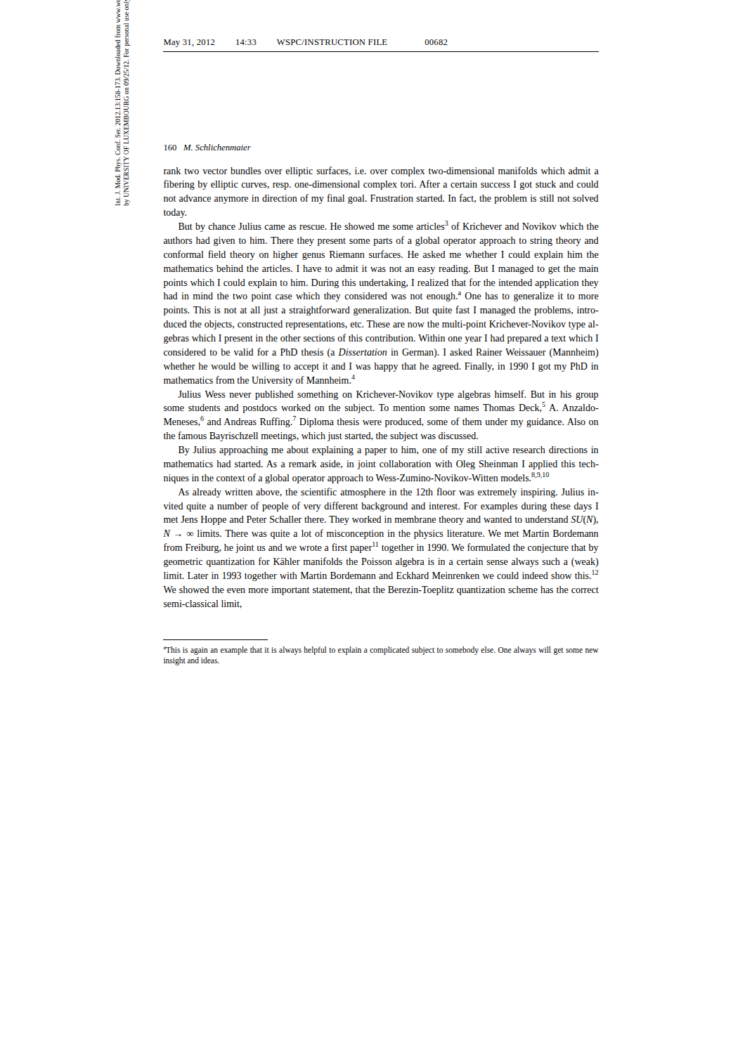Int. J. Mod. Phys. Conf. Ser. 2012.13:158-173. Downloaded from www.worldscientific.com by UNIVERSITY OF LUXEMBOURG on 09/25/12. For personal use only.
May 31, 2012 14:33 WSPC/INSTRUCTION FILE 00682
160 M. Schlichenmaier
rank two vector bundles over elliptic surfaces, i.e. over complex two-dimensional manifolds which admit a fibering by elliptic curves, resp. one-dimensional complex tori. After a certain success I got stuck and could not advance anymore in direction of my final goal. Frustration started. In fact, the problem is still not solved today.
But by chance Julius came as rescue. He showed me some articles3 of Krichever and Novikov which the authors had given to him. There they present some parts of a global operator approach to string theory and conformal field theory on higher genus Riemann surfaces. He asked me whether I could explain him the mathematics behind the articles. I have to admit it was not an easy reading. But I managed to get the main points which I could explain to him. During this undertaking, I realized that for the intended application they had in mind the two point case which they considered was not enough.a One has to generalize it to more points. This is not at all just a straightforward generalization. But quite fast I managed the problems, introduced the objects, constructed representations, etc. These are now the multi-point Krichever-Novikov type algebras which I present in the other sections of this contribution. Within one year I had prepared a text which I considered to be valid for a PhD thesis (a Dissertation in German). I asked Rainer Weissauer (Mannheim) whether he would be willing to accept it and I was happy that he agreed. Finally, in 1990 I got my PhD in mathematics from the University of Mannheim.4
Julius Wess never published something on Krichever-Novikov type algebras himself. But in his group some students and postdocs worked on the subject. To mention some names Thomas Deck,5 A. Anzaldo-Meneses,6 and Andreas Ruffing.7 Diploma thesis were produced, some of them under my guidance. Also on the famous Bayrischzell meetings, which just started, the subject was discussed.
By Julius approaching me about explaining a paper to him, one of my still active research directions in mathematics had started. As a remark aside, in joint collaboration with Oleg Sheinman I applied this techniques in the context of a global operator approach to Wess-Zumino-Novikov-Witten models.8,9,10
As already written above, the scientific atmosphere in the 12th floor was extremely inspiring. Julius invited quite a number of people of very different background and interest. For examples during these days I met Jens Hoppe and Peter Schaller there. They worked in membrane theory and wanted to understand SU(N), N → ∞ limits. There was quite a lot of misconception in the physics literature. We met Martin Bordemann from Freiburg, he joint us and we wrote a first paper11 together in 1990. We formulated the conjecture that by geometric quantization for Kähler manifolds the Poisson algebra is in a certain sense always such a (weak) limit. Later in 1993 together with Martin Bordemann and Eckhard Meinrenken we could indeed show this.12 We showed the even more important statement, that the Berezin-Toeplitz quantization scheme has the correct semi-classical limit,
aThis is again an example that it is always helpful to explain a complicated subject to somebody else. One always will get some new insight and ideas.